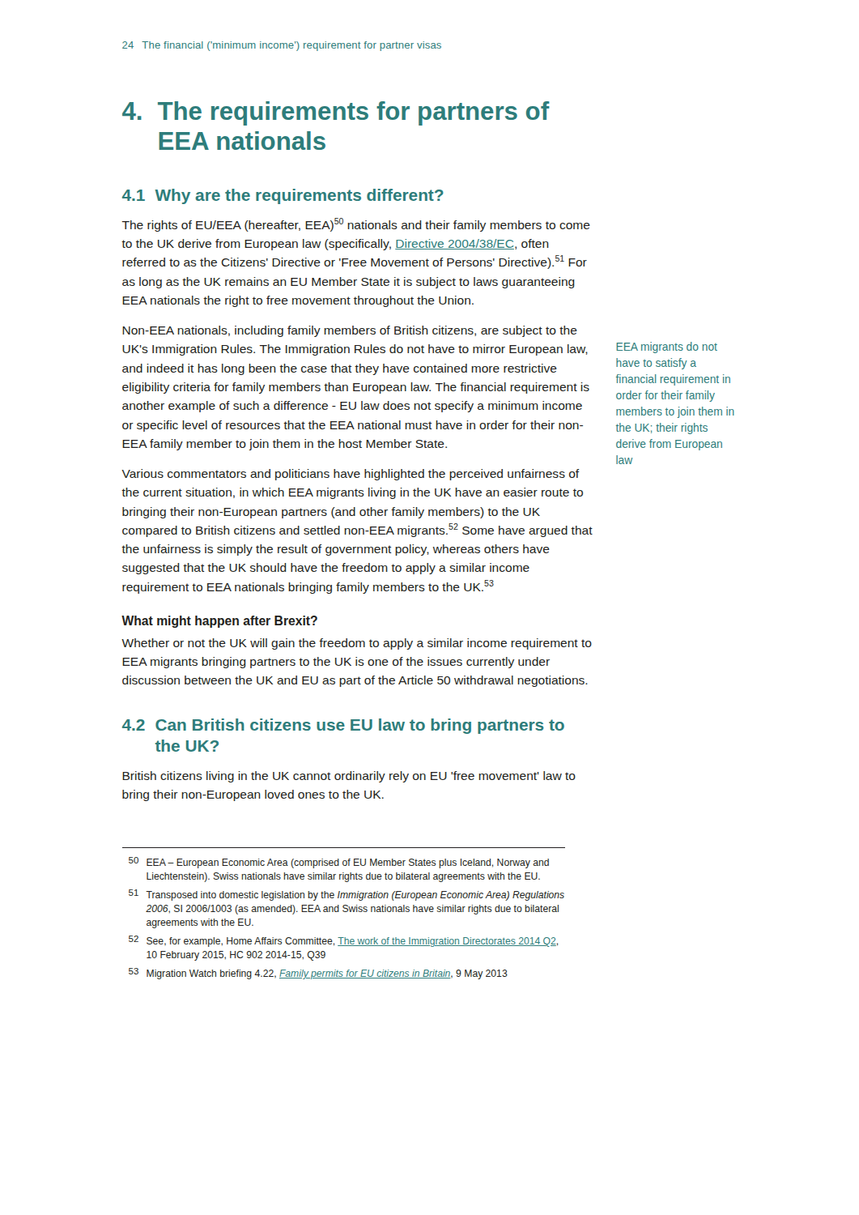24 The financial ('minimum income') requirement for partner visas
4. The requirements for partners of EEA nationals
4.1 Why are the requirements different?
The rights of EU/EEA (hereafter, EEA)50 nationals and their family members to come to the UK derive from European law (specifically, Directive 2004/38/EC, often referred to as the Citizens' Directive or 'Free Movement of Persons' Directive).51 For as long as the UK remains an EU Member State it is subject to laws guaranteeing EEA nationals the right to free movement throughout the Union.
Non-EEA nationals, including family members of British citizens, are subject to the UK's Immigration Rules. The Immigration Rules do not have to mirror European law, and indeed it has long been the case that they have contained more restrictive eligibility criteria for family members than European law. The financial requirement is another example of such a difference - EU law does not specify a minimum income or specific level of resources that the EEA national must have in order for their non-EEA family member to join them in the host Member State.
Various commentators and politicians have highlighted the perceived unfairness of the current situation, in which EEA migrants living in the UK have an easier route to bringing their non-European partners (and other family members) to the UK compared to British citizens and settled non-EEA migrants.52 Some have argued that the unfairness is simply the result of government policy, whereas others have suggested that the UK should have the freedom to apply a similar income requirement to EEA nationals bringing family members to the UK.53
What might happen after Brexit?
Whether or not the UK will gain the freedom to apply a similar income requirement to EEA migrants bringing partners to the UK is one of the issues currently under discussion between the UK and EU as part of the Article 50 withdrawal negotiations.
4.2 Can British citizens use EU law to bring partners to the UK?
British citizens living in the UK cannot ordinarily rely on EU 'free movement' law to bring their non-European loved ones to the UK.
EEA migrants do not have to satisfy a financial requirement in order for their family members to join them in the UK; their rights derive from European law
EEA – European Economic Area (comprised of EU Member States plus Iceland, Norway and Liechtenstein). Swiss nationals have similar rights due to bilateral agreements with the EU.
Transposed into domestic legislation by the Immigration (European Economic Area) Regulations 2006, SI 2006/1003 (as amended). EEA and Swiss nationals have similar rights due to bilateral agreements with the EU.
See, for example, Home Affairs Committee, The work of the Immigration Directorates 2014 Q2, 10 February 2015, HC 902 2014-15, Q39
Migration Watch briefing 4.22, Family permits for EU citizens in Britain, 9 May 2013